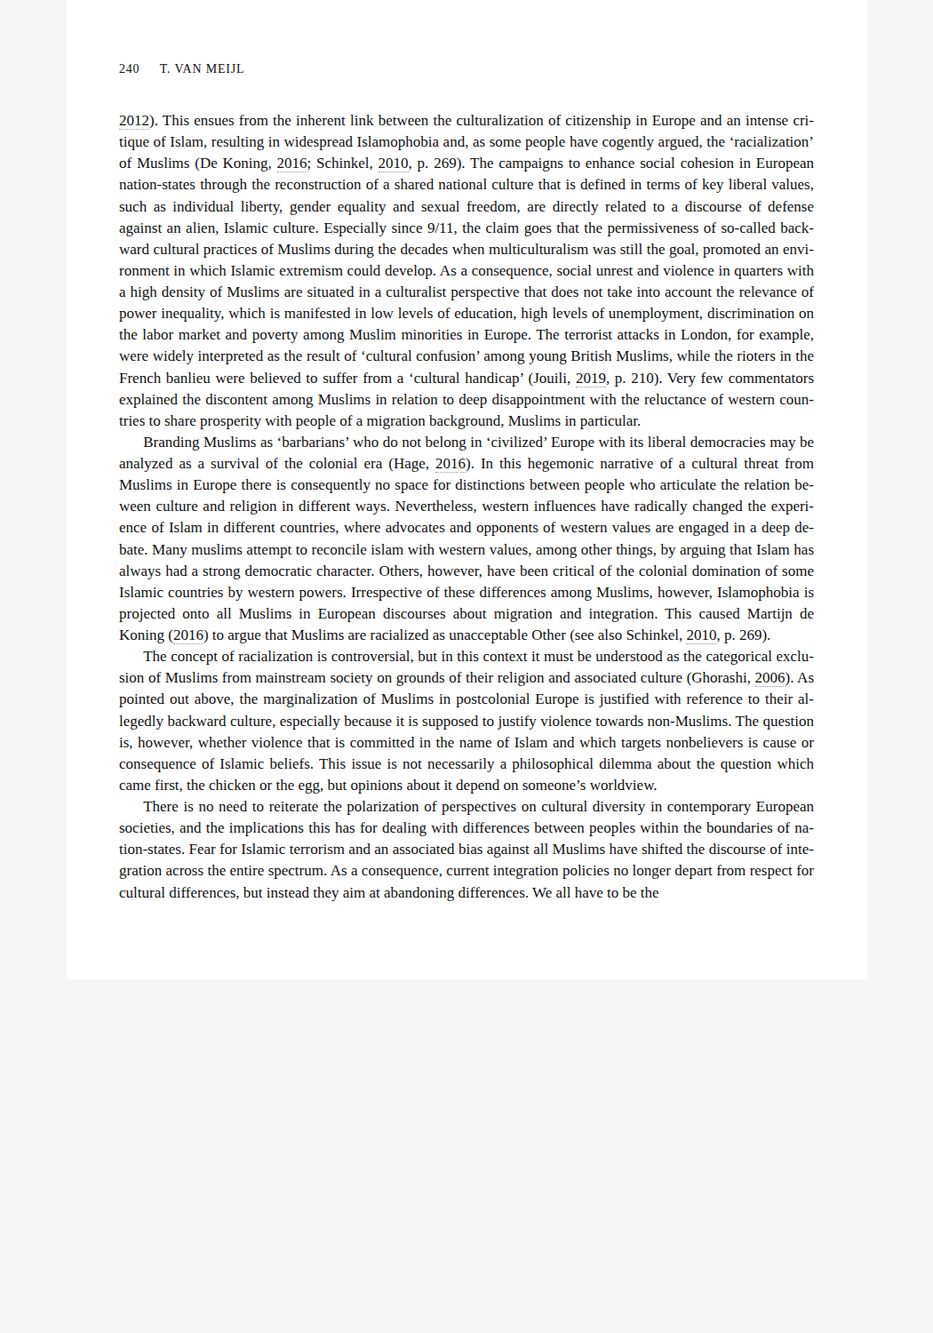240 T. VAN MEIJL
2012). This ensues from the inherent link between the culturalization of citizenship in Europe and an intense critique of Islam, resulting in widespread Islamophobia and, as some people have cogently argued, the ‘racialization’ of Muslims (De Koning, 2016; Schinkel, 2010, p. 269). The campaigns to enhance social cohesion in European nation-states through the reconstruction of a shared national culture that is defined in terms of key liberal values, such as individual liberty, gender equality and sexual freedom, are directly related to a discourse of defense against an alien, Islamic culture. Especially since 9/11, the claim goes that the permissiveness of so-called backward cultural practices of Muslims during the decades when multiculturalism was still the goal, promoted an environment in which Islamic extremism could develop. As a consequence, social unrest and violence in quarters with a high density of Muslims are situated in a culturalist perspective that does not take into account the relevance of power inequality, which is manifested in low levels of education, high levels of unemployment, discrimination on the labor market and poverty among Muslim minorities in Europe. The terrorist attacks in London, for example, were widely interpreted as the result of ‘cultural confusion’ among young British Muslims, while the rioters in the French banlieu were believed to suffer from a ‘cultural handicap’ (Jouili, 2019, p. 210). Very few commentators explained the discontent among Muslims in relation to deep disappointment with the reluctance of western countries to share prosperity with people of a migration background, Muslims in particular.
Branding Muslims as ‘barbarians’ who do not belong in ‘civilized’ Europe with its liberal democracies may be analyzed as a survival of the colonial era (Hage, 2016). In this hegemonic narrative of a cultural threat from Muslims in Europe there is consequently no space for distinctions between people who articulate the relation beween culture and religion in different ways. Nevertheless, western influences have radically changed the experience of Islam in different countries, where advocates and opponents of western values are engaged in a deep debate. Many muslims attempt to reconcile islam with western values, among other things, by arguing that Islam has always had a strong democratic character. Others, however, have been critical of the colonial domination of some Islamic countries by western powers. Irrespective of these differences among Muslims, however, Islamophobia is projected onto all Muslims in European discourses about migration and integration. This caused Martijn de Koning (2016) to argue that Muslims are racialized as unacceptable Other (see also Schinkel, 2010, p. 269).
The concept of racialization is controversial, but in this context it must be understood as the categorical exclusion of Muslims from mainstream society on grounds of their religion and associated culture (Ghorashi, 2006). As pointed out above, the marginalization of Muslims in postcolonial Europe is justified with reference to their allegedly backward culture, especially because it is supposed to justify violence towards non-Muslims. The question is, however, whether violence that is committed in the name of Islam and which targets nonbelievers is cause or consequence of Islamic beliefs. This issue is not necessarily a philosophical dilemma about the question which came first, the chicken or the egg, but opinions about it depend on someone’s worldview.
There is no need to reiterate the polarization of perspectives on cultural diversity in contemporary European societies, and the implications this has for dealing with differences between peoples within the boundaries of nation-states. Fear for Islamic terrorism and an associated bias against all Muslims have shifted the discourse of integration across the entire spectrum. As a consequence, current integration policies no longer depart from respect for cultural differences, but instead they aim at abandoning differences. We all have to be the